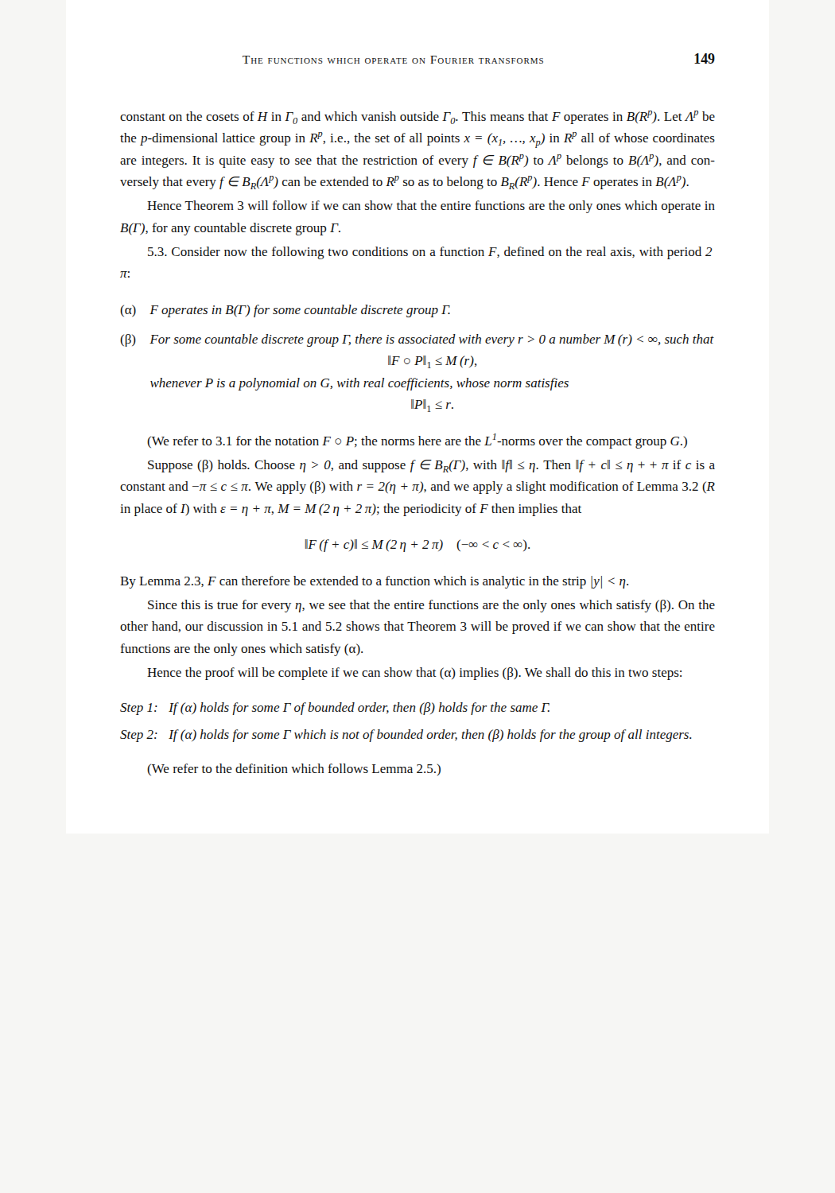The functions which operate on Fourier transforms 149
constant on the cosets of H in Γ0 and which vanish outside Γ0. This means that F operates in B(Rp). Let Λp be the p-dimensional lattice group in Rp, i.e., the set of all points x = (x1, …, xp) in Rp all of whose coordinates are integers. It is quite easy to see that the restriction of every f ∈ B(Rp) to Λp belongs to B(Λp), and conversely that every f ∈ BR(Λp) can be extended to Rp so as to belong to BR(Rp). Hence F operates in B(Λp).
Hence Theorem 3 will follow if we can show that the entire functions are the only ones which operate in B(Γ), for any countable discrete group Γ.
5.3. Consider now the following two conditions on a function F, defined on the real axis, with period 2 π:
(α)
F operates in B(Γ) for some countable discrete group Γ.
(β)
For some countable discrete group Γ, there is associated with every r > 0 a number M (r) < ∞, such that
‖F ○ P‖1 ≤ M (r),
whenever P is a polynomial on G, with real coefficients, whose norm satisfies
‖P‖1 ≤ r.
(We refer to 3.1 for the notation F ○ P; the norms here are the L1-norms over the compact group G.)
Suppose (β) holds. Choose η > 0, and suppose f ∈ BR(Γ), with ‖f‖ ≤ η. Then ‖f + c‖ ≤ η + + π if c is a constant and −π ≤ c ≤ π. We apply (β) with r = 2(η + π), and we apply a slight modification of Lemma 3.2 (R in place of I) with ε = η + π, M = M (2 η + 2 π); the periodicity of F then implies that
‖F (f + c)‖ ≤ M (2 η + 2 π) (−∞ < c < ∞).
By Lemma 2.3, F can therefore be extended to a function which is analytic in the strip |y| < η.
Since this is true for every η, we see that the entire functions are the only ones which satisfy (β). On the other hand, our discussion in 5.1 and 5.2 shows that Theorem 3 will be proved if we can show that the entire functions are the only ones which satisfy (α).
Hence the proof will be complete if we can show that (α) implies (β). We shall do this in two steps:
Step 1: If (α) holds for some Γ of bounded order, then (β) holds for the same Γ.
Step 2: If (α) holds for some Γ which is not of bounded order, then (β) holds for the group of all integers.
(We refer to the definition which follows Lemma 2.5.)